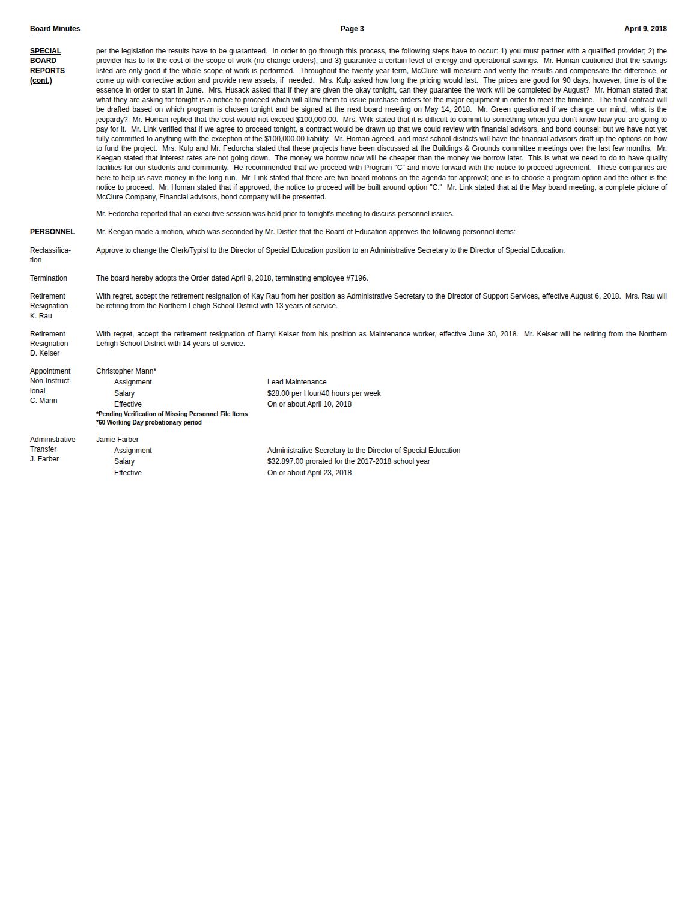Board Minutes
Page 3
April 9, 2018
| SPECIAL BOARD REPORTS (cont.) | per the legislation the results have to be guaranteed. In order to go through this process, the following steps have to occur: 1) you must partner with a qualified provider; 2) the provider has to fix the cost of the scope of work (no change orders), and 3) guarantee a certain level of energy and operational savings. Mr. Homan cautioned that the savings listed are only good if the whole scope of work is performed. Throughout the twenty year term, McClure will measure and verify the results and compensate the difference, or come up with corrective action and provide new assets, if needed. Mrs. Kulp asked how long the pricing would last. The prices are good for 90 days; however, time is of the essence in order to start in June. Mrs. Husack asked that if they are given the okay tonight, can they guarantee the work will be completed by August? Mr. Homan stated that what they are asking for tonight is a notice to proceed which will allow them to issue purchase orders for the major equipment in order to meet the timeline. The final contract will be drafted based on which program is chosen tonight and be signed at the next board meeting on May 14, 2018. Mr. Green questioned if we change our mind, what is the jeopardy? Mr. Homan replied that the cost would not exceed $100,000.00. Mrs. Wilk stated that it is difficult to commit to something when you don't know how you are going to pay for it. Mr. Link verified that if we agree to proceed tonight, a contract would be drawn up that we could review with financial advisors, and bond counsel; but we have not yet fully committed to anything with the exception of the $100,000.00 liability. Mr. Homan agreed, and most school districts will have the financial advisors draft up the options on how to fund the project. Mrs. Kulp and Mr. Fedorcha stated that these projects have been discussed at the Buildings & Grounds committee meetings over the last few months. Mr. Keegan stated that interest rates are not going down. The money we borrow now will be cheaper than the money we borrow later. This is what we need to do to have quality facilities for our students and community. He recommended that we proceed with Program "C" and move forward with the notice to proceed agreement. These companies are here to help us save money in the long run. Mr. Link stated that there are two board motions on the agenda for approval; one is to choose a program option and the other is the notice to proceed. Mr. Homan stated that if approved, the notice to proceed will be built around option "C." Mr. Link stated that at the May board meeting, a complete picture of McClure Company, Financial advisors, bond company will be presented. Mr. Fedorcha reported that an executive session was held prior to tonight's meeting to discuss personnel issues. |
| PERSONNEL | Mr. Keegan made a motion, which was seconded by Mr. Distler that the Board of Education approves the following personnel items: |
| Reclassifica- tion | Approve to change the Clerk/Typist to the Director of Special Education position to an Administrative Secretary to the Director of Special Education. |
| Termination | The board hereby adopts the Order dated April 9, 2018, terminating employee #7196. |
| Retirement Resignation K. Rau | With regret, accept the retirement resignation of Kay Rau from her position as Administrative Secretary to the Director of Support Services, effective August 6, 2018. Mrs. Rau will be retiring from the Northern Lehigh School District with 13 years of service. |
| Retirement Resignation D. Keiser | With regret, accept the retirement resignation of Darryl Keiser from his position as Maintenance worker, effective June 30, 2018. Mr. Keiser will be retiring from the Northern Lehigh School District with 14 years of service. |
| Appointment Non-Instruct- ional C. Mann | Christopher Mann* / Assignment / Lead Maintenance / / Salary / $28.00 per Hour/40 hours per week / / Effective / On or about April 10, 2018 / *Pending Verification of Missing Personnel File Items *60 Working Day probationary period |
| Administrative Transfer J. Farber | Jamie Farber / Assignment / Administrative Secretary to the Director of Special Education / / Salary / $32.897.00 prorated for the 2017-2018 school year / / Effective / On or about April 23, 2018 / |